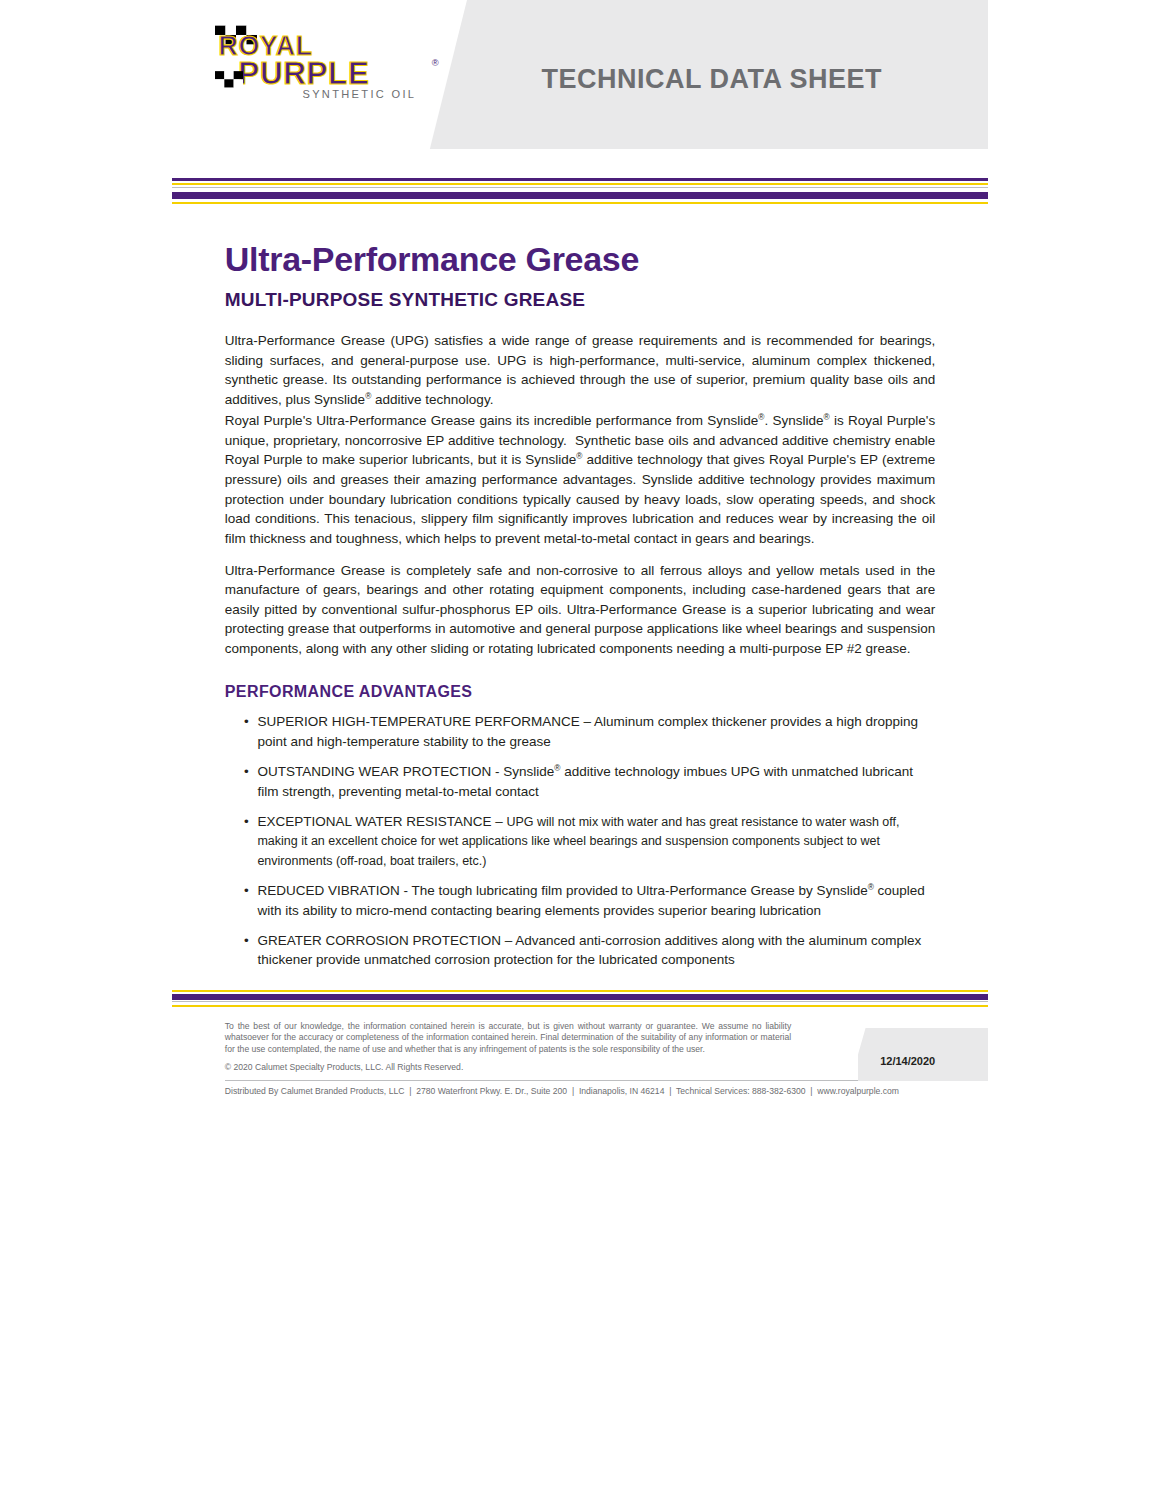ROYAL PURPLE ® SYNTHETIC OIL
TECHNICAL DATA SHEET
Ultra-Performance Grease
MULTI-PURPOSE SYNTHETIC GREASE
Ultra-Performance Grease (UPG) satisfies a wide range of grease requirements and is recommended for bearings, sliding surfaces, and general-purpose use. UPG is high-performance, multi-service, aluminum complex thickened, synthetic grease. Its outstanding performance is achieved through the use of superior, premium quality base oils and additives, plus Synslide® additive technology.
Royal Purple's Ultra-Performance Grease gains its incredible performance from Synslide®. Synslide® is Royal Purple's unique, proprietary, noncorrosive EP additive technology. Synthetic base oils and advanced additive chemistry enable Royal Purple to make superior lubricants, but it is Synslide® additive technology that gives Royal Purple's EP (extreme pressure) oils and greases their amazing performance advantages. Synslide additive technology provides maximum protection under boundary lubrication conditions typically caused by heavy loads, slow operating speeds, and shock load conditions. This tenacious, slippery film significantly improves lubrication and reduces wear by increasing the oil film thickness and toughness, which helps to prevent metal-to-metal contact in gears and bearings.
Ultra-Performance Grease is completely safe and non-corrosive to all ferrous alloys and yellow metals used in the manufacture of gears, bearings and other rotating equipment components, including case-hardened gears that are easily pitted by conventional sulfur-phosphorus EP oils. Ultra-Performance Grease is a superior lubricating and wear protecting grease that outperforms in automotive and general purpose applications like wheel bearings and suspension components, along with any other sliding or rotating lubricated components needing a multi-purpose EP #2 grease.
PERFORMANCE ADVANTAGES
SUPERIOR HIGH-TEMPERATURE PERFORMANCE – Aluminum complex thickener provides a high dropping point and high-temperature stability to the grease
OUTSTANDING WEAR PROTECTION - Synslide® additive technology imbues UPG with unmatched lubricant film strength, preventing metal-to-metal contact
EXCEPTIONAL WATER RESISTANCE – UPG will not mix with water and has great resistance to water wash off, making it an excellent choice for wet applications like wheel bearings and suspension components subject to wet environments (off-road, boat trailers, etc.)
REDUCED VIBRATION - The tough lubricating film provided to Ultra-Performance Grease by Synslide® coupled with its ability to micro-mend contacting bearing elements provides superior bearing lubrication
GREATER CORROSION PROTECTION – Advanced anti-corrosion additives along with the aluminum complex thickener provide unmatched corrosion protection for the lubricated components
To the best of our knowledge, the information contained herein is accurate, but is given without warranty or guarantee. We assume no liability whatsoever for the accuracy or completeness of the information contained herein. Final determination of the suitability of any information or material for the use contemplated, the name of use and whether that is any infringement of patents is the sole responsibility of the user.
© 2020 Calumet Specialty Products, LLC. All Rights Reserved.
Distributed By Calumet Branded Products, LLC | 2780 Waterfront Pkwy. E. Dr., Suite 200 | Indianapolis, IN 46214 | Technical Services: 888-382-6300 | www.royalpurple.com
12/14/2020